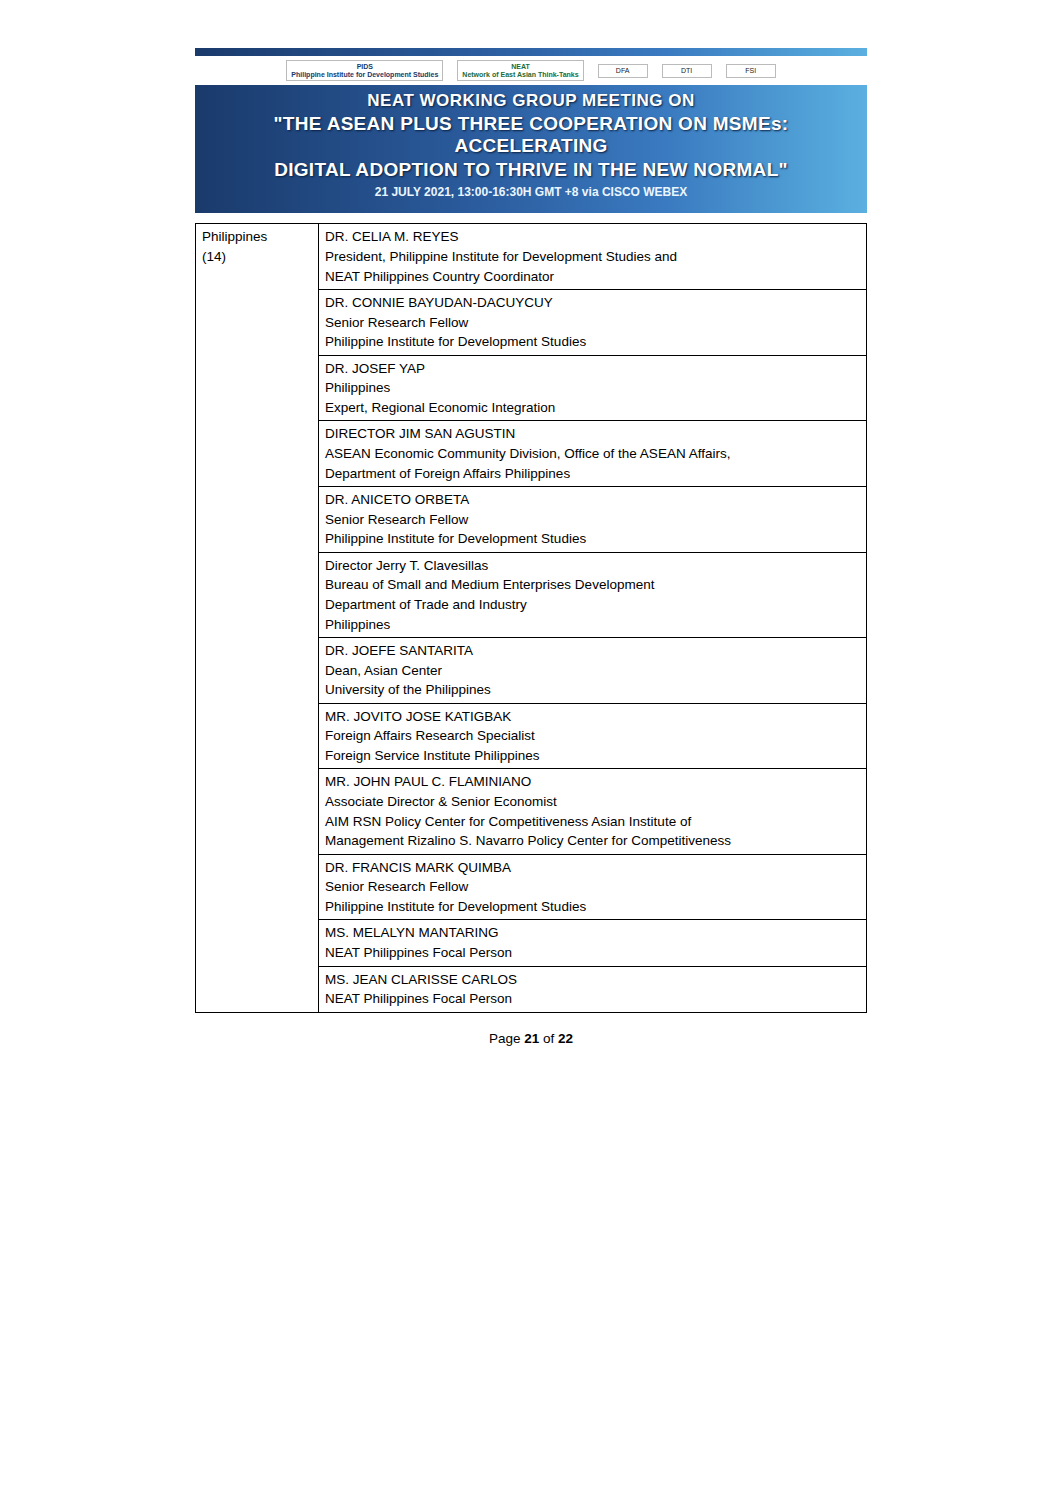PIDS
Philippine Institute for Development Studies
NEAT
Network of East Asian Think-Tanks
DFA
DTI
FSI
NEAT WORKING GROUP MEETING ON
"THE ASEAN PLUS THREE COOPERATION ON MSMEs: ACCELERATING
DIGITAL ADOPTION TO THRIVE IN THE NEW NORMAL"
21 JULY 2021, 13:00-16:30H GMT +8 via CISCO WEBEX
| Philippines (14) | DR. CELIA M. REYES President, Philippine Institute for Development Studies and NEAT Philippines Country Coordinator |
| DR. CONNIE BAYUDAN-DACUYCUY Senior Research Fellow Philippine Institute for Development Studies |
| DR. JOSEF YAP Philippines Expert, Regional Economic Integration |
| DIRECTOR JIM SAN AGUSTIN ASEAN Economic Community Division, Office of the ASEAN Affairs, Department of Foreign Affairs Philippines |
| DR. ANICETO ORBETA Senior Research Fellow Philippine Institute for Development Studies |
| Director Jerry T. Clavesillas Bureau of Small and Medium Enterprises Development Department of Trade and Industry Philippines |
| DR. JOEFE SANTARITA Dean, Asian Center University of the Philippines |
| MR. JOVITO JOSE KATIGBAK Foreign Affairs Research Specialist Foreign Service Institute Philippines |
| MR. JOHN PAUL C. FLAMINIANO Associate Director & Senior Economist AIM RSN Policy Center for Competitiveness Asian Institute of Management Rizalino S. Navarro Policy Center for Competitiveness |
| DR. FRANCIS MARK QUIMBA Senior Research Fellow Philippine Institute for Development Studies |
| MS. MELALYN MANTARING NEAT Philippines Focal Person |
| MS. JEAN CLARISSE CARLOS NEAT Philippines Focal Person |
Page 21 of 22